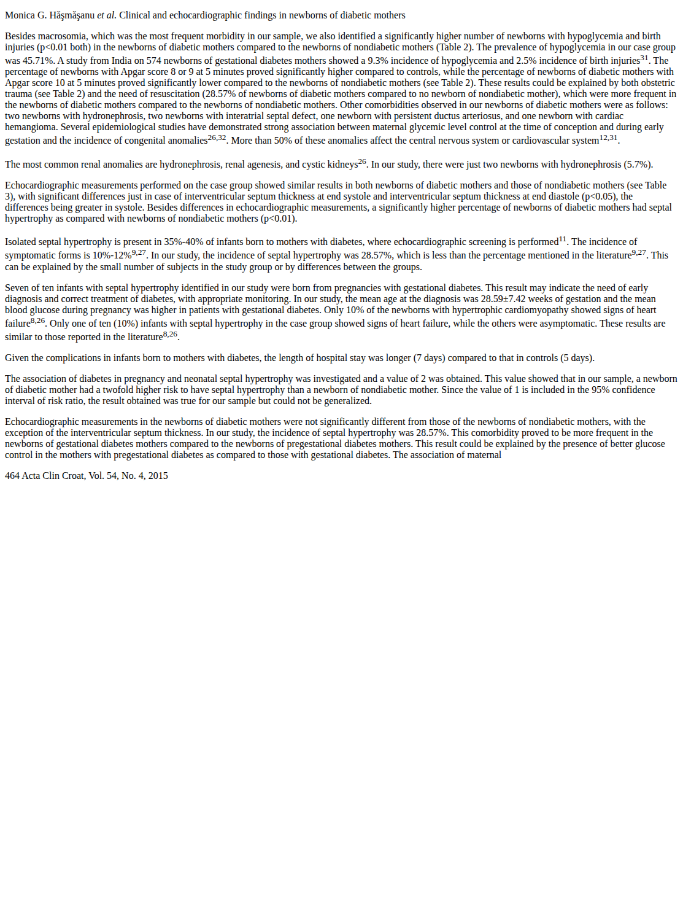Monica G. Hăşmăşanu et al. Clinical and echocardiographic findings in newborns of diabetic mothers
Besides macrosomia, which was the most frequent morbidity in our sample, we also identified a significantly higher number of newborns with hypoglycemia and birth injuries (p<0.01 both) in the newborns of diabetic mothers compared to the newborns of nondiabetic mothers (Table 2). The prevalence of hypoglycemia in our case group was 45.71%. A study from India on 574 newborns of gestational diabetes mothers showed a 9.3% incidence of hypoglycemia and 2.5% incidence of birth injuries31. The percentage of newborns with Apgar score 8 or 9 at 5 minutes proved significantly higher compared to controls, while the percentage of newborns of diabetic mothers with Apgar score 10 at 5 minutes proved significantly lower compared to the newborns of nondiabetic mothers (see Table 2). These results could be explained by both obstetric trauma (see Table 2) and the need of resuscitation (28.57% of newborns of diabetic mothers compared to no newborn of nondiabetic mother), which were more frequent in the newborns of diabetic mothers compared to the newborns of nondiabetic mothers. Other comorbidities observed in our newborns of diabetic mothers were as follows: two newborns with hydronephrosis, two newborns with interatrial septal defect, one newborn with persistent ductus arteriosus, and one newborn with cardiac hemangioma. Several epidemiological studies have demonstrated strong association between maternal glycemic level control at the time of conception and during early gestation and the incidence of congenital anomalies26,32. More than 50% of these anomalies affect the central nervous system or cardiovascular system12,31.
The most common renal anomalies are hydronephrosis, renal agenesis, and cystic kidneys26. In our study, there were just two newborns with hydronephrosis (5.7%).
Echocardiographic measurements performed on the case group showed similar results in both newborns of diabetic mothers and those of nondiabetic mothers (see Table 3), with significant differences just in case of interventricular septum thickness at end systole and interventricular septum thickness at end diastole (p<0.05), the differences being greater in systole. Besides differences in echocardiographic measurements, a significantly higher percentage of newborns of diabetic mothers had septal hypertrophy as compared with newborns of nondiabetic mothers (p<0.01).
Isolated septal hypertrophy is present in 35%-40% of infants born to mothers with diabetes, where echocardiographic screening is performed11. The incidence of symptomatic forms is 10%-12%9,27. In our study, the incidence of septal hypertrophy was 28.57%, which is less than the percentage mentioned in the literature9,27. This can be explained by the small number of subjects in the study group or by differences between the groups.
Seven of ten infants with septal hypertrophy identified in our study were born from pregnancies with gestational diabetes. This result may indicate the need of early diagnosis and correct treatment of diabetes, with appropriate monitoring. In our study, the mean age at the diagnosis was 28.59±7.42 weeks of gestation and the mean blood glucose during pregnancy was higher in patients with gestational diabetes. Only 10% of the newborns with hypertrophic cardiomyopathy showed signs of heart failure8,26. Only one of ten (10%) infants with septal hypertrophy in the case group showed signs of heart failure, while the others were asymptomatic. These results are similar to those reported in the literature8,26.
Given the complications in infants born to mothers with diabetes, the length of hospital stay was longer (7 days) compared to that in controls (5 days).
The association of diabetes in pregnancy and neonatal septal hypertrophy was investigated and a value of 2 was obtained. This value showed that in our sample, a newborn of diabetic mother had a twofold higher risk to have septal hypertrophy than a newborn of nondiabetic mother. Since the value of 1 is included in the 95% confidence interval of risk ratio, the result obtained was true for our sample but could not be generalized.
Echocardiographic measurements in the newborns of diabetic mothers were not significantly different from those of the newborns of nondiabetic mothers, with the exception of the interventricular septum thickness. In our study, the incidence of septal hypertrophy was 28.57%. This comorbidity proved to be more frequent in the newborns of gestational diabetes mothers compared to the newborns of pregestational diabetes mothers. This result could be explained by the presence of better glucose control in the mothers with pregestational diabetes as compared to those with gestational diabetes. The association of maternal
464 Acta Clin Croat, Vol. 54, No. 4, 2015